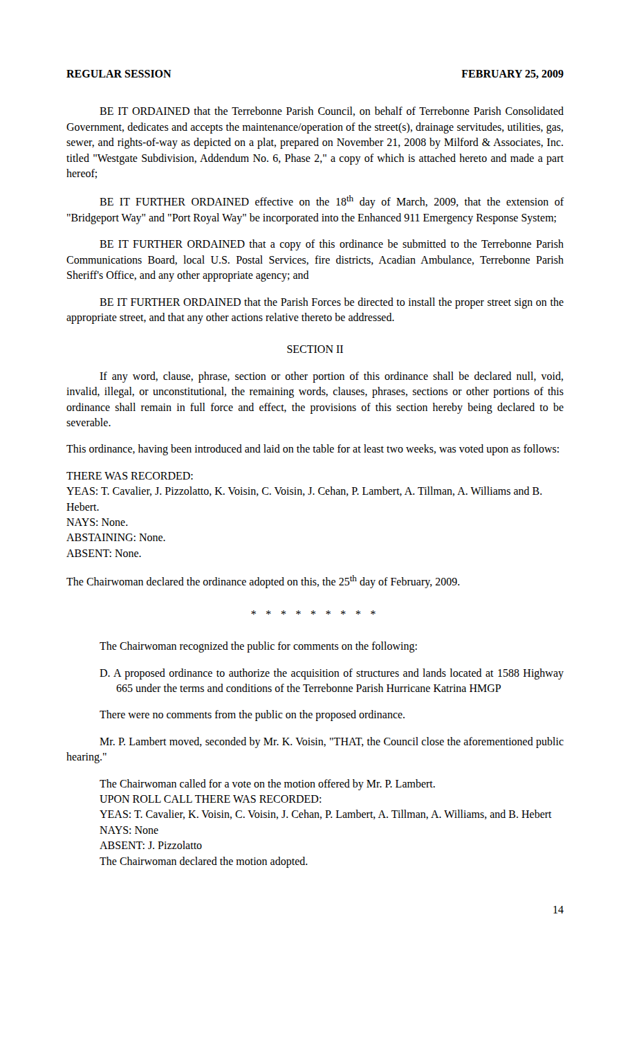REGULAR SESSION FEBRUARY 25, 2009
BE IT ORDAINED that the Terrebonne Parish Council, on behalf of Terrebonne Parish Consolidated Government, dedicates and accepts the maintenance/operation of the street(s), drainage servitudes, utilities, gas, sewer, and rights-of-way as depicted on a plat, prepared on November 21, 2008 by Milford & Associates, Inc. titled "Westgate Subdivision, Addendum No. 6, Phase 2," a copy of which is attached hereto and made a part hereof;
BE IT FURTHER ORDAINED effective on the 18th day of March, 2009, that the extension of "Bridgeport Way" and "Port Royal Way" be incorporated into the Enhanced 911 Emergency Response System;
BE IT FURTHER ORDAINED that a copy of this ordinance be submitted to the Terrebonne Parish Communications Board, local U.S. Postal Services, fire districts, Acadian Ambulance, Terrebonne Parish Sheriff's Office, and any other appropriate agency; and
BE IT FURTHER ORDAINED that the Parish Forces be directed to install the proper street sign on the appropriate street, and that any other actions relative thereto be addressed.
SECTION II
If any word, clause, phrase, section or other portion of this ordinance shall be declared null, void, invalid, illegal, or unconstitutional, the remaining words, clauses, phrases, sections or other portions of this ordinance shall remain in full force and effect, the provisions of this section hereby being declared to be severable.
This ordinance, having been introduced and laid on the table for at least two weeks, was voted upon as follows:
THERE WAS RECORDED:
YEAS: T. Cavalier, J. Pizzolatto, K. Voisin, C. Voisin, J. Cehan, P. Lambert, A. Tillman, A. Williams and B. Hebert.
NAYS: None.
ABSTAINING: None.
ABSENT: None.
The Chairwoman declared the ordinance adopted on this, the 25th day of February, 2009.
* * * * * * * * *
The Chairwoman recognized the public for comments on the following:
D. A proposed ordinance to authorize the acquisition of structures and lands located at 1588 Highway 665 under the terms and conditions of the Terrebonne Parish Hurricane Katrina HMGP
There were no comments from the public on the proposed ordinance.
Mr. P. Lambert moved, seconded by Mr. K. Voisin, "THAT, the Council close the aforementioned public hearing."
The Chairwoman called for a vote on the motion offered by Mr. P. Lambert.
UPON ROLL CALL THERE WAS RECORDED:
YEAS: T. Cavalier, K. Voisin, C. Voisin, J. Cehan, P. Lambert, A. Tillman, A. Williams, and B. Hebert
NAYS: None
ABSENT: J. Pizzolatto
The Chairwoman declared the motion adopted.
14